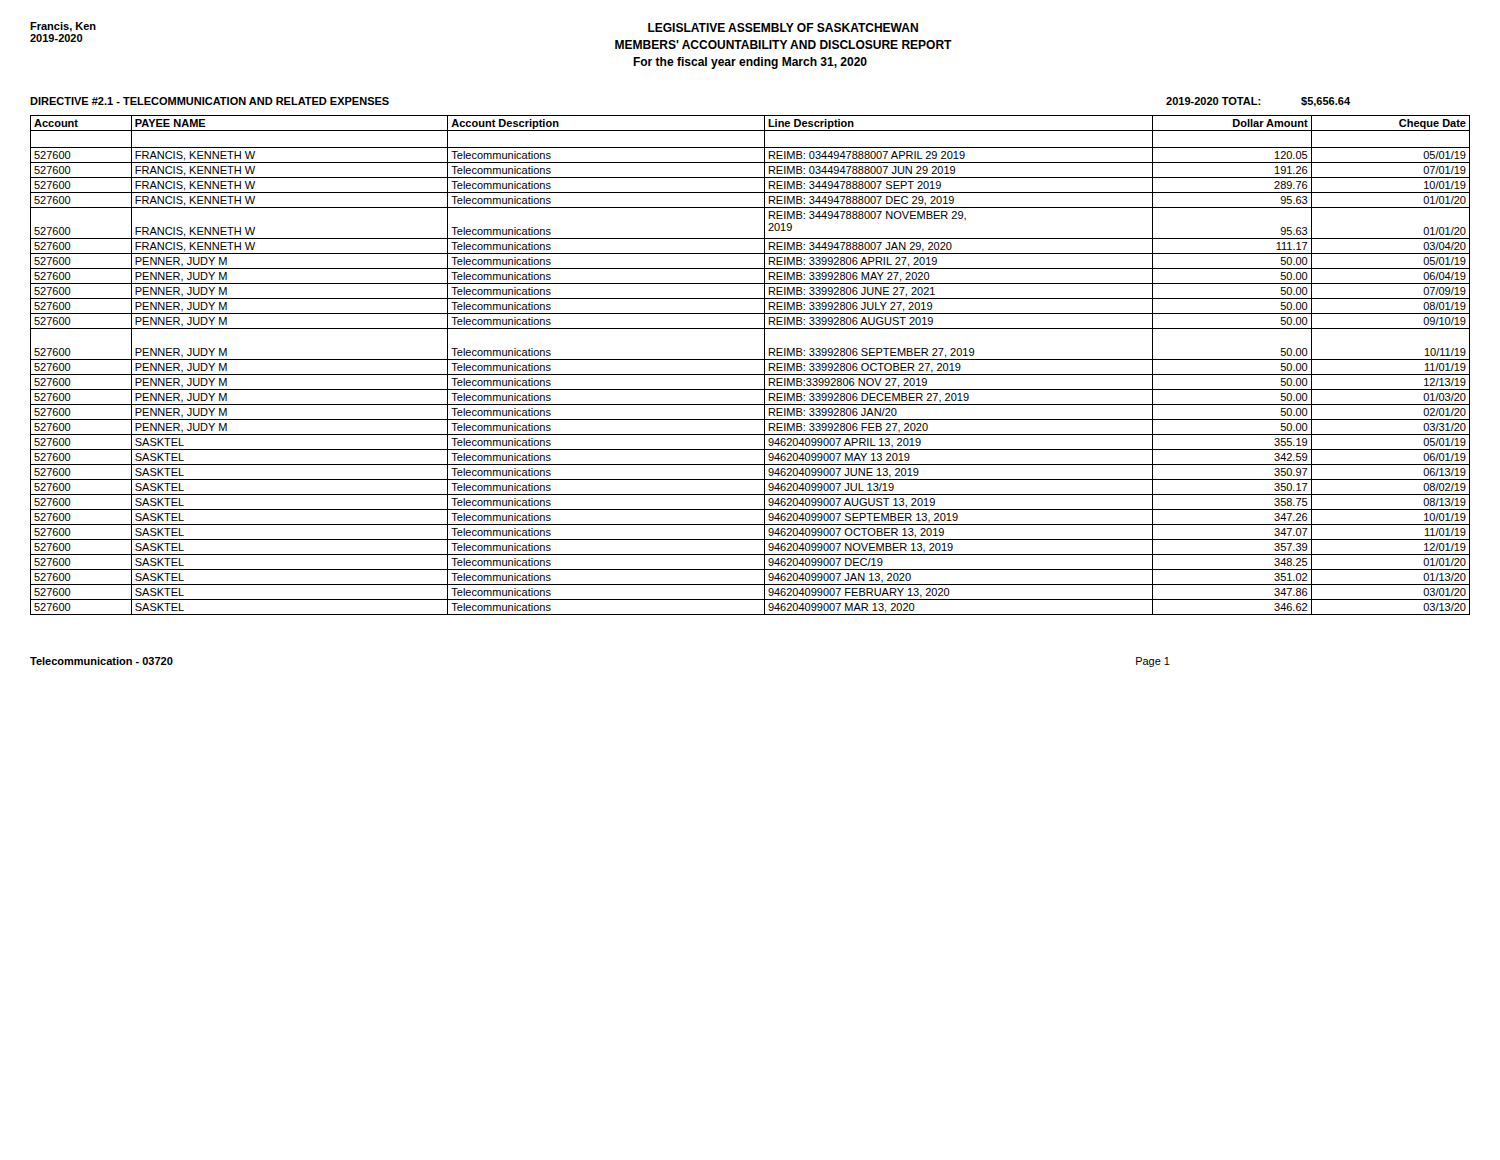Francis, Ken
2019-2020
LEGISLATIVE ASSEMBLY OF SASKATCHEWAN
MEMBERS' ACCOUNTABILITY AND DISCLOSURE REPORT
For the fiscal year ending March 31, 2020
DIRECTIVE #2.1 - TELECOMMUNICATION AND RELATED EXPENSES
2019-2020 TOTAL:$5,656.64
| Account | PAYEE NAME | Account Description | Line Description | Dollar Amount | Cheque Date |
| --- | --- | --- | --- | --- | --- |
| 527600 | FRANCIS, KENNETH W | Telecommunications | REIMB: 0344947888007 APRIL 29 2019 | 120.05 | 05/01/19 |
| 527600 | FRANCIS, KENNETH W | Telecommunications | REIMB: 0344947888007 JUN 29 2019 | 191.26 | 07/01/19 |
| 527600 | FRANCIS, KENNETH W | Telecommunications | REIMB: 344947888007 SEPT 2019 | 289.76 | 10/01/19 |
| 527600 | FRANCIS, KENNETH W | Telecommunications | REIMB: 344947888007 DEC 29, 2019 | 95.63 | 01/01/20 |
| 527600 | FRANCIS, KENNETH W | Telecommunications | REIMB: 344947888007 NOVEMBER 29, 2019 | 95.63 | 01/01/20 |
| 527600 | FRANCIS, KENNETH W | Telecommunications | REIMB: 344947888007 JAN 29, 2020 | 111.17 | 03/04/20 |
| 527600 | PENNER, JUDY M | Telecommunications | REIMB: 33992806 APRIL 27, 2019 | 50.00 | 05/01/19 |
| 527600 | PENNER, JUDY M | Telecommunications | REIMB: 33992806 MAY 27, 2020 | 50.00 | 06/04/19 |
| 527600 | PENNER, JUDY M | Telecommunications | REIMB: 33992806 JUNE 27, 2021 | 50.00 | 07/09/19 |
| 527600 | PENNER, JUDY M | Telecommunications | REIMB: 33992806 JULY 27, 2019 | 50.00 | 08/01/19 |
| 527600 | PENNER, JUDY M | Telecommunications | REIMB: 33992806 AUGUST 2019 | 50.00 | 09/10/19 |
| 527600 | PENNER, JUDY M | Telecommunications | REIMB: 33992806 SEPTEMBER 27, 2019 | 50.00 | 10/11/19 |
| 527600 | PENNER, JUDY M | Telecommunications | REIMB: 33992806 OCTOBER 27, 2019 | 50.00 | 11/01/19 |
| 527600 | PENNER, JUDY M | Telecommunications | REIMB:33992806 NOV 27, 2019 | 50.00 | 12/13/19 |
| 527600 | PENNER, JUDY M | Telecommunications | REIMB: 33992806 DECEMBER 27, 2019 | 50.00 | 01/03/20 |
| 527600 | PENNER, JUDY M | Telecommunications | REIMB: 33992806 JAN/20 | 50.00 | 02/01/20 |
| 527600 | PENNER, JUDY M | Telecommunications | REIMB: 33992806 FEB 27, 2020 | 50.00 | 03/31/20 |
| 527600 | SASKTEL | Telecommunications | 946204099007 APRIL 13, 2019 | 355.19 | 05/01/19 |
| 527600 | SASKTEL | Telecommunications | 946204099007 MAY 13 2019 | 342.59 | 06/01/19 |
| 527600 | SASKTEL | Telecommunications | 946204099007 JUNE 13, 2019 | 350.97 | 06/13/19 |
| 527600 | SASKTEL | Telecommunications | 946204099007 JUL 13/19 | 350.17 | 08/02/19 |
| 527600 | SASKTEL | Telecommunications | 946204099007 AUGUST 13, 2019 | 358.75 | 08/13/19 |
| 527600 | SASKTEL | Telecommunications | 946204099007 SEPTEMBER 13, 2019 | 347.26 | 10/01/19 |
| 527600 | SASKTEL | Telecommunications | 946204099007 OCTOBER 13, 2019 | 347.07 | 11/01/19 |
| 527600 | SASKTEL | Telecommunications | 946204099007 NOVEMBER 13, 2019 | 357.39 | 12/01/19 |
| 527600 | SASKTEL | Telecommunications | 946204099007 DEC/19 | 348.25 | 01/01/20 |
| 527600 | SASKTEL | Telecommunications | 946204099007 JAN 13, 2020 | 351.02 | 01/13/20 |
| 527600 | SASKTEL | Telecommunications | 946204099007 FEBRUARY 13, 2020 | 347.86 | 03/01/20 |
| 527600 | SASKTEL | Telecommunications | 946204099007 MAR 13, 2020 | 346.62 | 03/13/20 |
Telecommunication - 03720
Page 1